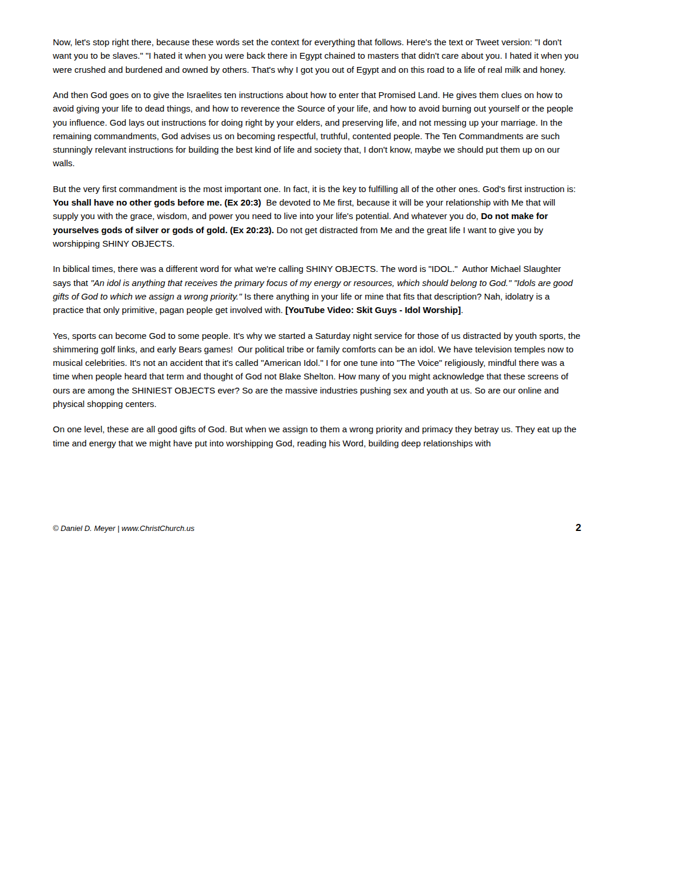Now, let's stop right there, because these words set the context for everything that follows. Here's the text or Tweet version: "I don't want you to be slaves." "I hated it when you were back there in Egypt chained to masters that didn't care about you. I hated it when you were crushed and burdened and owned by others. That's why I got you out of Egypt and on this road to a life of real milk and honey.
And then God goes on to give the Israelites ten instructions about how to enter that Promised Land. He gives them clues on how to avoid giving your life to dead things, and how to reverence the Source of your life, and how to avoid burning out yourself or the people you influence. God lays out instructions for doing right by your elders, and preserving life, and not messing up your marriage. In the remaining commandments, God advises us on becoming respectful, truthful, contented people. The Ten Commandments are such stunningly relevant instructions for building the best kind of life and society that, I don't know, maybe we should put them up on our walls.
But the very first commandment is the most important one. In fact, it is the key to fulfilling all of the other ones. God's first instruction is: You shall have no other gods before me. (Ex 20:3) Be devoted to Me first, because it will be your relationship with Me that will supply you with the grace, wisdom, and power you need to live into your life's potential. And whatever you do, Do not make for yourselves gods of silver or gods of gold. (Ex 20:23). Do not get distracted from Me and the great life I want to give you by worshipping SHINY OBJECTS.
In biblical times, there was a different word for what we're calling SHINY OBJECTS. The word is "IDOL." Author Michael Slaughter says that "An idol is anything that receives the primary focus of my energy or resources, which should belong to God." "Idols are good gifts of God to which we assign a wrong priority." Is there anything in your life or mine that fits that description? Nah, idolatry is a practice that only primitive, pagan people get involved with. [YouTube Video: Skit Guys - Idol Worship].
Yes, sports can become God to some people. It's why we started a Saturday night service for those of us distracted by youth sports, the shimmering golf links, and early Bears games! Our political tribe or family comforts can be an idol. We have television temples now to musical celebrities. It's not an accident that it's called "American Idol." I for one tune into "The Voice" religiously, mindful there was a time when people heard that term and thought of God not Blake Shelton. How many of you might acknowledge that these screens of ours are among the SHINIEST OBJECTS ever? So are the massive industries pushing sex and youth at us. So are our online and physical shopping centers.
On one level, these are all good gifts of God. But when we assign to them a wrong priority and primacy they betray us. They eat up the time and energy that we might have put into worshipping God, reading his Word, building deep relationships with
© Daniel D. Meyer | www.ChristChurch.us 2